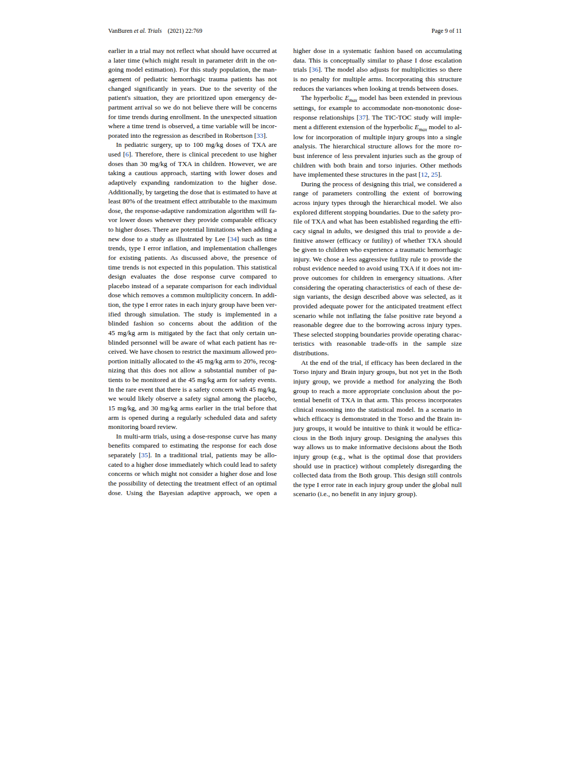VanBuren et al. Trials (2021) 22:769
Page 9 of 11
earlier in a trial may not reflect what should have occurred at a later time (which might result in parameter drift in the ongoing model estimation). For this study population, the management of pediatric hemorrhagic trauma patients has not changed significantly in years. Due to the severity of the patient's situation, they are prioritized upon emergency department arrival so we do not believe there will be concerns for time trends during enrollment. In the unexpected situation where a time trend is observed, a time variable will be incorporated into the regression as described in Robertson [33].
In pediatric surgery, up to 100 mg/kg doses of TXA are used [6]. Therefore, there is clinical precedent to use higher doses than 30 mg/kg of TXA in children. However, we are taking a cautious approach, starting with lower doses and adaptively expanding randomization to the higher dose. Additionally, by targeting the dose that is estimated to have at least 80% of the treatment effect attributable to the maximum dose, the response-adaptive randomization algorithm will favor lower doses whenever they provide comparable efficacy to higher doses. There are potential limitations when adding a new dose to a study as illustrated by Lee [34] such as time trends, type I error inflation, and implementation challenges for existing patients. As discussed above, the presence of time trends is not expected in this population. This statistical design evaluates the dose response curve compared to placebo instead of a separate comparison for each individual dose which removes a common multiplicity concern. In addition, the type I error rates in each injury group have been verified through simulation. The study is implemented in a blinded fashion so concerns about the addition of the 45 mg/kg arm is mitigated by the fact that only certain unblinded personnel will be aware of what each patient has received. We have chosen to restrict the maximum allowed proportion initially allocated to the 45 mg/kg arm to 20%, recognizing that this does not allow a substantial number of patients to be monitored at the 45 mg/kg arm for safety events. In the rare event that there is a safety concern with 45 mg/kg, we would likely observe a safety signal among the placebo, 15 mg/kg, and 30 mg/kg arms earlier in the trial before that arm is opened during a regularly scheduled data and safety monitoring board review.
In multi-arm trials, using a dose-response curve has many benefits compared to estimating the response for each dose separately [35]. In a traditional trial, patients may be allocated to a higher dose immediately which could lead to safety concerns or which might not consider a higher dose and lose the possibility of detecting the treatment effect of an optimal dose. Using the Bayesian adaptive approach, we open a higher dose in a systematic fashion based on accumulating data. This is conceptually similar to phase I dose escalation trials [36]. The model also adjusts for multiplicities so there is no penalty for multiple arms. Incorporating this structure reduces the variances when looking at trends between doses.
The hyperbolic Emax model has been extended in previous settings, for example to accommodate non-monotonic dose-response relationships [37]. The TIC-TOC study will implement a different extension of the hyperbolic Emax model to allow for incorporation of multiple injury groups into a single analysis. The hierarchical structure allows for the more robust inference of less prevalent injuries such as the group of children with both brain and torso injuries. Other methods have implemented these structures in the past [12, 25].
During the process of designing this trial, we considered a range of parameters controlling the extent of borrowing across injury types through the hierarchical model. We also explored different stopping boundaries. Due to the safety profile of TXA and what has been established regarding the efficacy signal in adults, we designed this trial to provide a definitive answer (efficacy or futility) of whether TXA should be given to children who experience a traumatic hemorrhagic injury. We chose a less aggressive futility rule to provide the robust evidence needed to avoid using TXA if it does not improve outcomes for children in emergency situations. After considering the operating characteristics of each of these design variants, the design described above was selected, as it provided adequate power for the anticipated treatment effect scenario while not inflating the false positive rate beyond a reasonable degree due to the borrowing across injury types. These selected stopping boundaries provide operating characteristics with reasonable trade-offs in the sample size distributions.
At the end of the trial, if efficacy has been declared in the Torso injury and Brain injury groups, but not yet in the Both injury group, we provide a method for analyzing the Both group to reach a more appropriate conclusion about the potential benefit of TXA in that arm. This process incorporates clinical reasoning into the statistical model. In a scenario in which efficacy is demonstrated in the Torso and the Brain injury groups, it would be intuitive to think it would be efficacious in the Both injury group. Designing the analyses this way allows us to make informative decisions about the Both injury group (e.g., what is the optimal dose that providers should use in practice) without completely disregarding the collected data from the Both group. This design still controls the type I error rate in each injury group under the global null scenario (i.e., no benefit in any injury group).